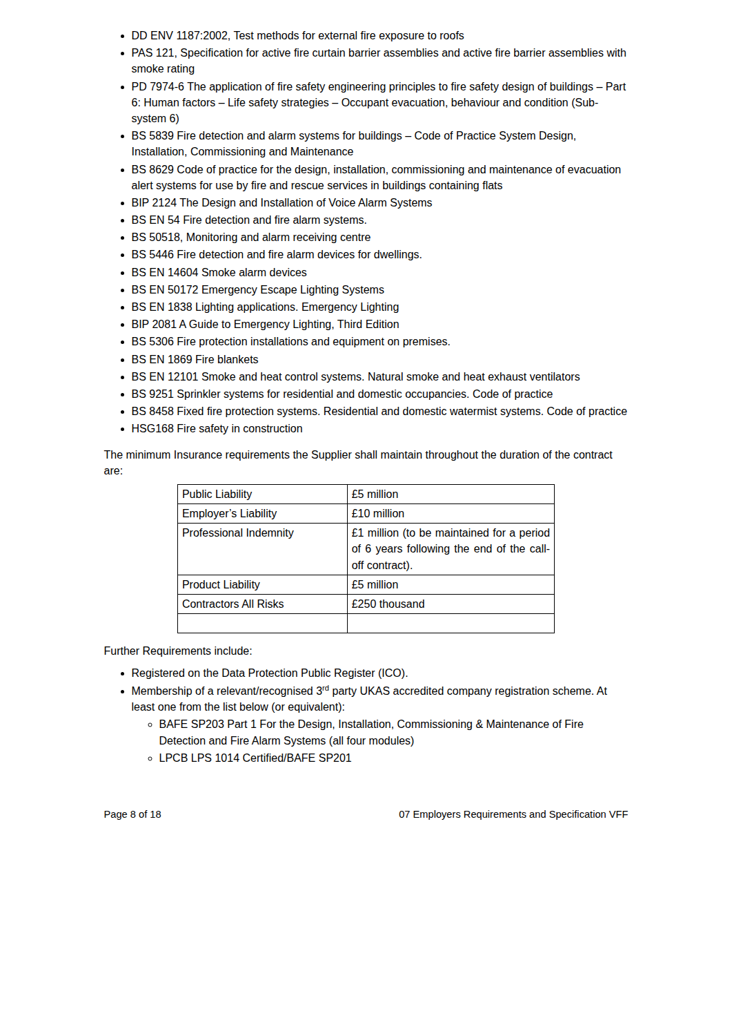DD ENV 1187:2002, Test methods for external fire exposure to roofs
PAS 121, Specification for active fire curtain barrier assemblies and active fire barrier assemblies with smoke rating
PD 7974-6 The application of fire safety engineering principles to fire safety design of buildings – Part 6: Human factors – Life safety strategies – Occupant evacuation, behaviour and condition (Sub-system 6)
BS 5839 Fire detection and alarm systems for buildings – Code of Practice System Design, Installation, Commissioning and Maintenance
BS 8629 Code of practice for the design, installation, commissioning and maintenance of evacuation alert systems for use by fire and rescue services in buildings containing flats
BIP 2124 The Design and Installation of Voice Alarm Systems
BS EN 54 Fire detection and fire alarm systems.
BS 50518, Monitoring and alarm receiving centre
BS 5446 Fire detection and fire alarm devices for dwellings.
BS EN 14604 Smoke alarm devices
BS EN 50172 Emergency Escape Lighting Systems
BS EN 1838 Lighting applications. Emergency Lighting
BIP 2081 A Guide to Emergency Lighting, Third Edition
BS 5306 Fire protection installations and equipment on premises.
BS EN 1869 Fire blankets
BS EN 12101 Smoke and heat control systems. Natural smoke and heat exhaust ventilators
BS 9251 Sprinkler systems for residential and domestic occupancies. Code of practice
BS 8458 Fixed fire protection systems. Residential and domestic watermist systems. Code of practice
HSG168 Fire safety in construction
The minimum Insurance requirements the Supplier shall maintain throughout the duration of the contract are:
| Public Liability | £5 million |
| Employer’s Liability | £10 million |
| Professional Indemnity | £1 million (to be maintained for a period of 6 years following the end of the call-off contract). |
| Product Liability | £5 million |
| Contractors All Risks | £250 thousand |
Further Requirements include:
Registered on the Data Protection Public Register (ICO).
Membership of a relevant/recognised 3rd party UKAS accredited company registration scheme. At least one from the list below (or equivalent):
BAFE SP203 Part 1 For the Design, Installation, Commissioning & Maintenance of Fire Detection and Fire Alarm Systems (all four modules)
LPCB LPS 1014 Certified/BAFE SP201
Page 8 of 18 07 Employers Requirements and Specification VFF